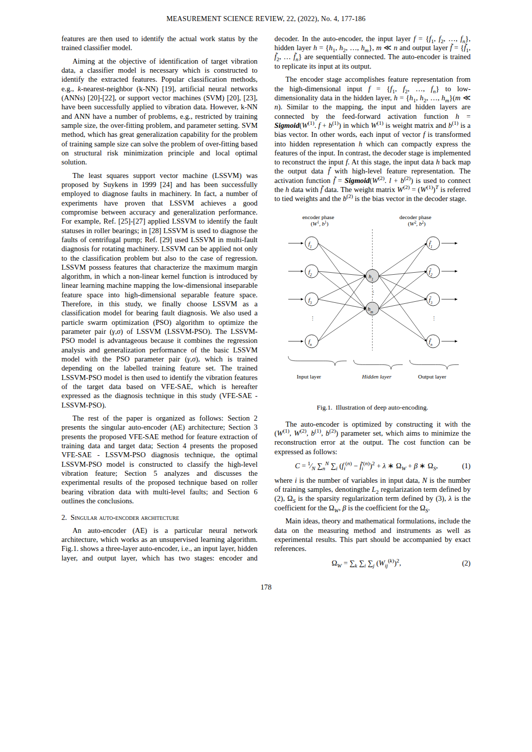MEASUREMENT SCIENCE REVIEW, 22, (2022), No. 4, 177-186
features are then used to identify the actual work status by the trained classifier model.
Aiming at the objective of identification of target vibration data, a classifier model is necessary which is constructed to identify the extracted features. Popular classification methods, e.g., k-nearest-neighbor (k-NN) [19], artificial neural networks (ANNs) [20]-[22], or support vector machines (SVM) [20], [23], have been successfully applied to vibration data. However, k-NN and ANN have a number of problems, e.g., restricted by training sample size, the over-fitting problem, and parameter setting. SVM method, which has great generalization capability for the problem of training sample size can solve the problem of over-fitting based on structural risk minimization principle and local optimal solution.
The least squares support vector machine (LSSVM) was proposed by Suykens in 1999 [24] and has been successfully employed to diagnose faults in machinery. In fact, a number of experiments have proven that LSSVM achieves a good compromise between accuracy and generalization performance. For example, Ref. [25]-[27] applied LSSVM to identify the fault statuses in roller bearings; in [28] LSSVM is used to diagnose the faults of centrifugal pump; Ref. [29] used LSSVM in multi-fault diagnosis for rotating machinery. LSSVM can be applied not only to the classification problem but also to the case of regression. LSSVM possess features that characterize the maximum margin algorithm, in which a non-linear kernel function is introduced by linear learning machine mapping the low-dimensional inseparable feature space into high-dimensional separable feature space. Therefore, in this study, we finally choose LSSVM as a classification model for bearing fault diagnosis. We also used a particle swarm optimization (PSO) algorithm to optimize the parameter pair (γ,σ) of LSSVM (LSSVM-PSO). The LSSVM-PSO model is advantageous because it combines the regression analysis and generalization performance of the basic LSSVM model with the PSO parameter pair (γ,σ), which is trained depending on the labelled training feature set. The trained LSSVM-PSO model is then used to identify the vibration features of the target data based on VFE-SAE, which is hereafter expressed as the diagnosis technique in this study (VFE-SAE - LSSVM-PSO).
The rest of the paper is organized as follows: Section 2 presents the singular auto-encoder (AE) architecture; Section 3 presents the proposed VFE-SAE method for feature extraction of training data and target data; Section 4 presents the proposed VFE-SAE - LSSVM-PSO diagnosis technique, the optimal LSSVM-PSO model is constructed to classify the high-level vibration feature; Section 5 analyzes and discusses the experimental results of the proposed technique based on roller bearing vibration data with multi-level faults; and Section 6 outlines the conclusions.
2. Singular auto-encoder architecture
An auto-encoder (AE) is a particular neural network architecture, which works as an unsupervised learning algorithm. Fig.1. shows a three-layer auto-encoder, i.e., an input layer, hidden layer, and output layer, which has two stages: encoder and decoder. In the auto-encoder, the input layer f = {f1, f2, …, fn}, hidden layer h = {h1, h2, …, hm}, m ≪ n and output layer f̃ = {f̃1, f̃2, … f̃n} are sequentially connected. The auto-encoder is trained to replicate its input at its output.
The encoder stage accomplishes feature representation from the high-dimensional input f = {f1, f2, …, fn} to low-dimensionality data in the hidden layer, h = {h1, h2, …, hm}(m ≪ n). Similar to the mapping, the input and hidden layers are connected by the feed-forward activation function h = Sigmoid(W(1). f + b(1)) in which W(1) is weight matrix and b(1) is a bias vector. In other words, each input of vector f is transformed into hidden representation h which can compactly express the features of the input. In contrast, the decoder stage is implemented to reconstruct the input f. At this stage, the input data h back map the output data f̃ with high-level feature representation. The activation function f̃ = Sigmoid(W(2). l + b(2)) is used to connect the h data with f̃ data. The weight matrix W(2) = (W(1))T is referred to tied weights and the b(2) is the bias vector in the decoder stage.
encoder phase (W1, b1) decoder phase (W2, b2) f1 f2 f3 fn ⋮ h1 hm ⋮ f̃1 f̃2 f̃3 f̃n ⋮ Input layer Hidden layer Output layer
Fig.1. Illustration of deep auto-encoding.
The auto-encoder is optimized by constructing it with the (W(1), W(2), b(1), b(2)) parameter set, which aims to minimize the reconstruction error at the output. The cost function can be expressed as follows:
C = 1⁄N ∑nN ∑i (fi(n) − f̃i(n))2 + λ ∗ ΩW + β ∗ ΩS, (1)
where i is the number of variables in input data, N is the number of training samples, denotingthe L2 regularization term defined by (2), ΩS is the sparsity regularization term defined by (3), λ is the coefficient for the ΩW, β is the coefficient for the ΩS.
Main ideas, theory and mathematical formulations, include the data on the measuring method and instruments as well as experimental results. This part should be accompanied by exact references.
ΩW = ∑k ∑i ∑j (Wij(k))2, (2)
178